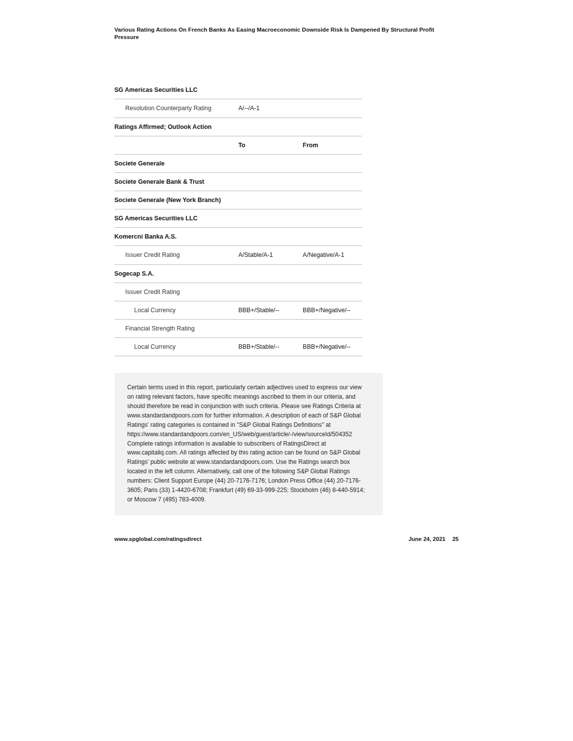Various Rating Actions On French Banks As Easing Macroeconomic Downside Risk Is Dampened By Structural Profit Pressure
| SG Americas Securities LLC | | |
| Resolution Counterparty Rating | A/--/A-1 | |
| Ratings Affirmed; Outlook Action | | |
| | To | From |
| Societe Generale | | |
| Societe Generale Bank & Trust | | |
| Societe Generale (New York Branch) | | |
| SG Americas Securities LLC | | |
| Komercni Banka A.S. | | |
| Issuer Credit Rating | A/Stable/A-1 | A/Negative/A-1 |
| Sogecap S.A. | | |
| Issuer Credit Rating | | |
| Local Currency | BBB+/Stable/-- | BBB+/Negative/-- |
| Financial Strength Rating | | |
| Local Currency | BBB+/Stable/-- | BBB+/Negative/-- |
Certain terms used in this report, particularly certain adjectives used to express our view on rating relevant factors, have specific meanings ascribed to them in our criteria, and should therefore be read in conjunction with such criteria. Please see Ratings Criteria at www.standardandpoors.com for further information. A description of each of S&P Global Ratings' rating categories is contained in "S&P Global Ratings Definitions" at https://www.standardandpoors.com/en_US/web/guest/article/-/view/sourceId/504352 Complete ratings information is available to subscribers of RatingsDirect at www.capitaliq.com. All ratings affected by this rating action can be found on S&P Global Ratings' public website at www.standardandpoors.com. Use the Ratings search box located in the left column. Alternatively, call one of the following S&P Global Ratings numbers: Client Support Europe (44) 20-7176-7176; London Press Office (44) 20-7176-3605; Paris (33) 1-4420-6708; Frankfurt (49) 69-33-999-225; Stockholm (46) 8-440-5914; or Moscow 7 (495) 783-4009.
www.spglobal.com/ratingsdirect
June 24, 202125